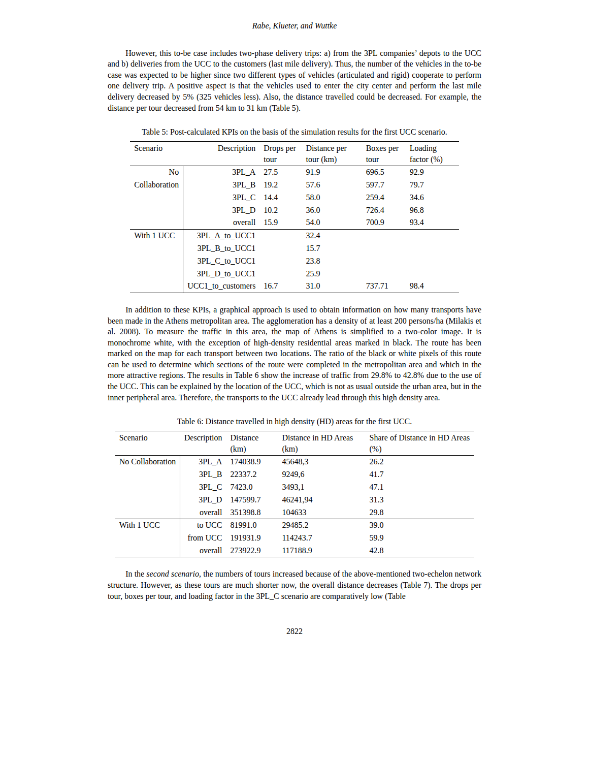Rabe, Klueter, and Wuttke
However, this to-be case includes two-phase delivery trips: a) from the 3PL companies’ depots to the UCC and b) deliveries from the UCC to the customers (last mile delivery). Thus, the number of the vehicles in the to-be case was expected to be higher since two different types of vehicles (articulated and rigid) cooperate to perform one delivery trip. A positive aspect is that the vehicles used to enter the city center and perform the last mile delivery decreased by 5% (325 vehicles less). Also, the distance travelled could be decreased. For example, the distance per tour decreased from 54 km to 31 km (Table 5).
Table 5: Post-calculated KPIs on the basis of the simulation results for the first UCC scenario.
| Scenario | Description | Drops per tour | Distance per tour (km) | Boxes per tour | Loading factor (%) |
| --- | --- | --- | --- | --- | --- |
| No | 3PL_A | 27.5 | 91.9 | 696.5 | 92.9 |
| Collaboration | 3PL_B | 19.2 | 57.6 | 597.7 | 79.7 |
| | 3PL_C | 14.4 | 58.0 | 259.4 | 34.6 |
| | 3PL_D | 10.2 | 36.0 | 726.4 | 96.8 |
| | overall | 15.9 | 54.0 | 700.9 | 93.4 |
| With 1 UCC | 3PL_A_to_UCC1 | | 32.4 | | |
| | 3PL_B_to_UCC1 | | 15.7 | | |
| | 3PL_C_to_UCC1 | | 23.8 | | |
| | 3PL_D_to_UCC1 | | 25.9 | | |
| | UCC1_to_customers | 16.7 | 31.0 | 737.71 | 98.4 |
In addition to these KPIs, a graphical approach is used to obtain information on how many transports have been made in the Athens metropolitan area. The agglomeration has a density of at least 200 persons/ha (Milakis et al. 2008). To measure the traffic in this area, the map of Athens is simplified to a two-color image. It is monochrome white, with the exception of high-density residential areas marked in black. The route has been marked on the map for each transport between two locations. The ratio of the black or white pixels of this route can be used to determine which sections of the route were completed in the metropolitan area and which in the more attractive regions. The results in Table 6 show the increase of traffic from 29.8% to 42.8% due to the use of the UCC. This can be explained by the location of the UCC, which is not as usual outside the urban area, but in the inner peripheral area. Therefore, the transports to the UCC already lead through this high density area.
Table 6: Distance travelled in high density (HD) areas for the first UCC.
| Scenario | Description | Distance (km) | Distance in HD Areas (km) | Share of Distance in HD Areas (%) |
| --- | --- | --- | --- | --- |
| No Collaboration | 3PL_A | 174038.9 | 45648,3 | 26.2 |
| | 3PL_B | 22337.2 | 9249,6 | 41.7 |
| | 3PL_C | 7423.0 | 3493,1 | 47.1 |
| | 3PL_D | 147599.7 | 46241,94 | 31.3 |
| | overall | 351398.8 | 104633 | 29.8 |
| With 1 UCC | to UCC | 81991.0 | 29485.2 | 39.0 |
| | from UCC | 191931.9 | 114243.7 | 59.9 |
| | overall | 273922.9 | 117188.9 | 42.8 |
In the second scenario, the numbers of tours increased because of the above-mentioned two-echelon network structure. However, as these tours are much shorter now, the overall distance decreases (Table 7). The drops per tour, boxes per tour, and loading factor in the 3PL_C scenario are comparatively low (Table
2822